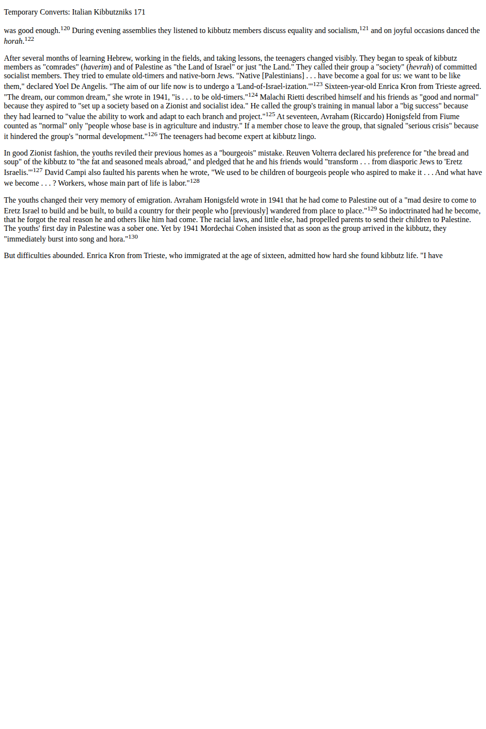Temporary Converts: Italian Kibbutzniks 171
was good enough.120 During evening assemblies they listened to kibbutz members discuss equality and socialism,121 and on joyful occasions danced the horah.122
After several months of learning Hebrew, working in the fields, and taking lessons, the teenagers changed visibly. They began to speak of kibbutz members as "comrades" (haverim) and of Palestine as "the Land of Israel" or just "the Land." They called their group a "society" (hevrah) of committed socialist members. They tried to emulate old-timers and native-born Jews. "Native [Palestinians] . . . have become a goal for us: we want to be like them," declared Yoel De Angelis. "The aim of our life now is to undergo a 'Land-of-Israel-ization.'"123 Sixteen-year-old Enrica Kron from Trieste agreed. "The dream, our common dream," she wrote in 1941, "is . . . to be old-timers."124 Malachi Rietti described himself and his friends as "good and normal" because they aspired to "set up a society based on a Zionist and socialist idea." He called the group's training in manual labor a "big success" because they had learned to "value the ability to work and adapt to each branch and project."125 At seventeen, Avraham (Riccardo) Honigsfeld from Fiume counted as "normal" only "people whose base is in agriculture and industry." If a member chose to leave the group, that signaled "serious crisis" because it hindered the group's "normal development."126 The teenagers had become expert at kibbutz lingo.
In good Zionist fashion, the youths reviled their previous homes as a "bourgeois" mistake. Reuven Volterra declared his preference for "the bread and soup" of the kibbutz to "the fat and seasoned meals abroad," and pledged that he and his friends would "transform . . . from diasporic Jews to 'Eretz Israelis.'"127 David Campi also faulted his parents when he wrote, "We used to be children of bourgeois people who aspired to make it . . . And what have we become . . . ? Workers, whose main part of life is labor."128
The youths changed their very memory of emigration. Avraham Honigsfeld wrote in 1941 that he had come to Palestine out of a "mad desire to come to Eretz Israel to build and be built, to build a country for their people who [previously] wandered from place to place."129 So indoctrinated had he become, that he forgot the real reason he and others like him had come. The racial laws, and little else, had propelled parents to send their children to Palestine. The youths' first day in Palestine was a sober one. Yet by 1941 Mordechai Cohen insisted that as soon as the group arrived in the kibbutz, they "immediately burst into song and hora."130
But difficulties abounded. Enrica Kron from Trieste, who immigrated at the age of sixteen, admitted how hard she found kibbutz life. "I have